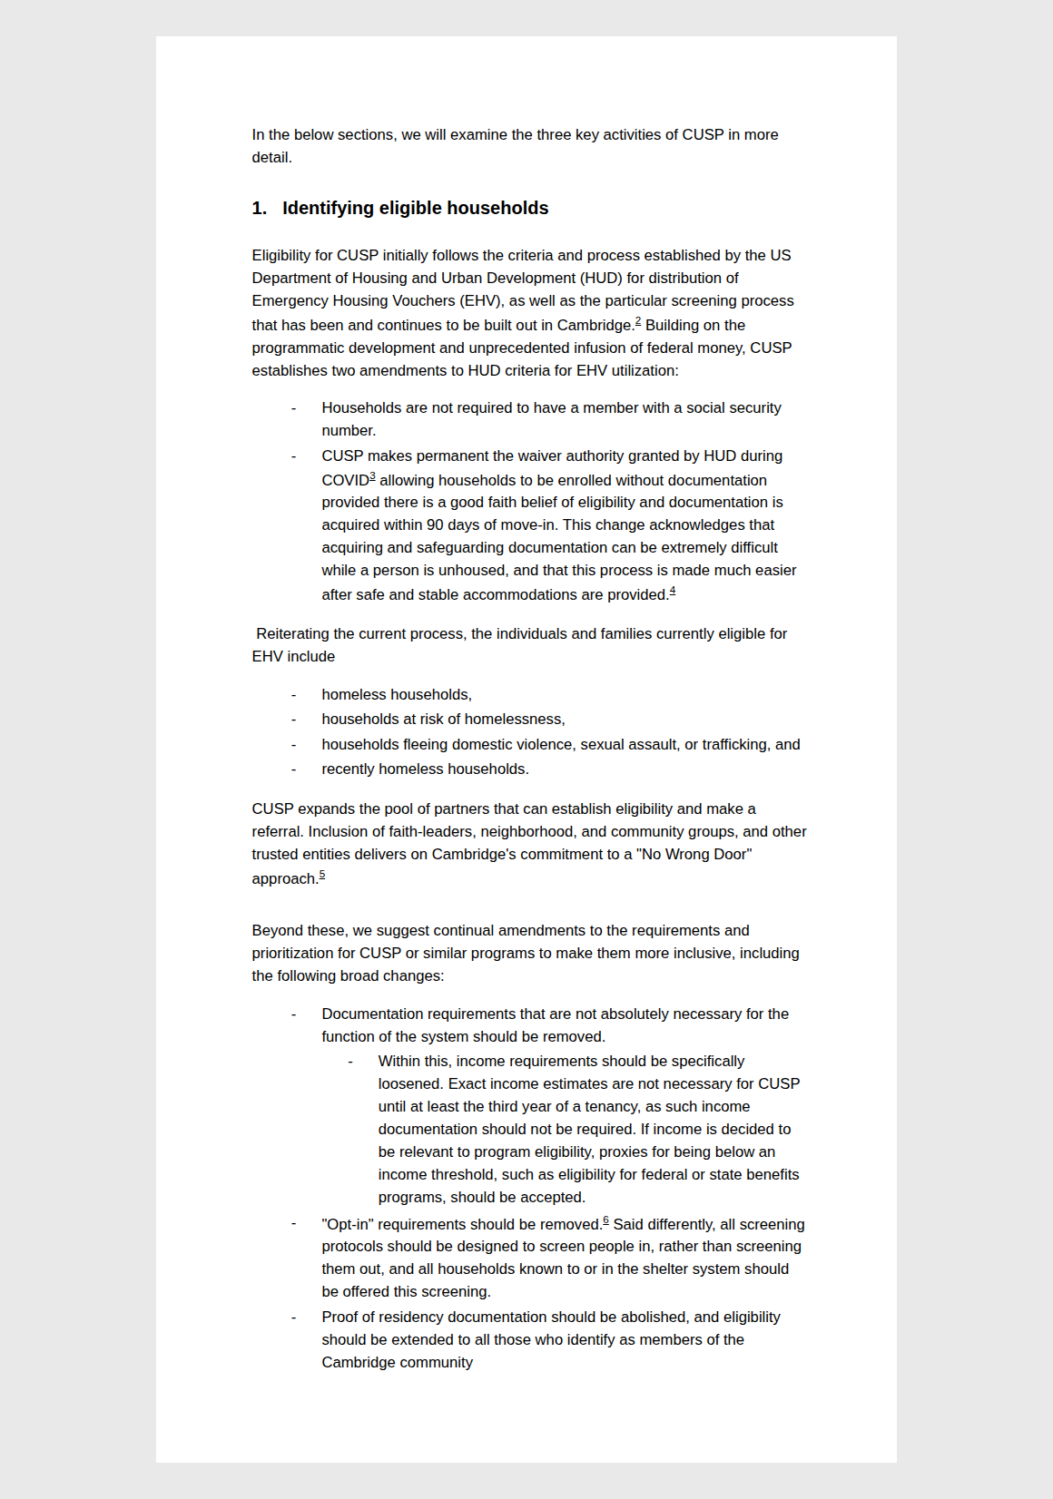In the below sections, we will examine the three key activities of CUSP in more detail.
1. Identifying eligible households
Eligibility for CUSP initially follows the criteria and process established by the US Department of Housing and Urban Development (HUD) for distribution of Emergency Housing Vouchers (EHV), as well as the particular screening process that has been and continues to be built out in Cambridge.2 Building on the programmatic development and unprecedented infusion of federal money, CUSP establishes two amendments to HUD criteria for EHV utilization:
Households are not required to have a member with a social security number.
CUSP makes permanent the waiver authority granted by HUD during COVID3 allowing households to be enrolled without documentation provided there is a good faith belief of eligibility and documentation is acquired within 90 days of move-in. This change acknowledges that acquiring and safeguarding documentation can be extremely difficult while a person is unhoused, and that this process is made much easier after safe and stable accommodations are provided.4
Reiterating the current process, the individuals and families currently eligible for EHV include
homeless households,
households at risk of homelessness,
households fleeing domestic violence, sexual assault, or trafficking, and
recently homeless households.
CUSP expands the pool of partners that can establish eligibility and make a referral. Inclusion of faith-leaders, neighborhood, and community groups, and other trusted entities delivers on Cambridge's commitment to a "No Wrong Door" approach.5
Beyond these, we suggest continual amendments to the requirements and prioritization for CUSP or similar programs to make them more inclusive, including the following broad changes:
Documentation requirements that are not absolutely necessary for the function of the system should be removed.
Within this, income requirements should be specifically loosened. Exact income estimates are not necessary for CUSP until at least the third year of a tenancy, as such income documentation should not be required. If income is decided to be relevant to program eligibility, proxies for being below an income threshold, such as eligibility for federal or state benefits programs, should be accepted.
"Opt-in" requirements should be removed.6 Said differently, all screening protocols should be designed to screen people in, rather than screening them out, and all households known to or in the shelter system should be offered this screening.
Proof of residency documentation should be abolished, and eligibility should be extended to all those who identify as members of the Cambridge community